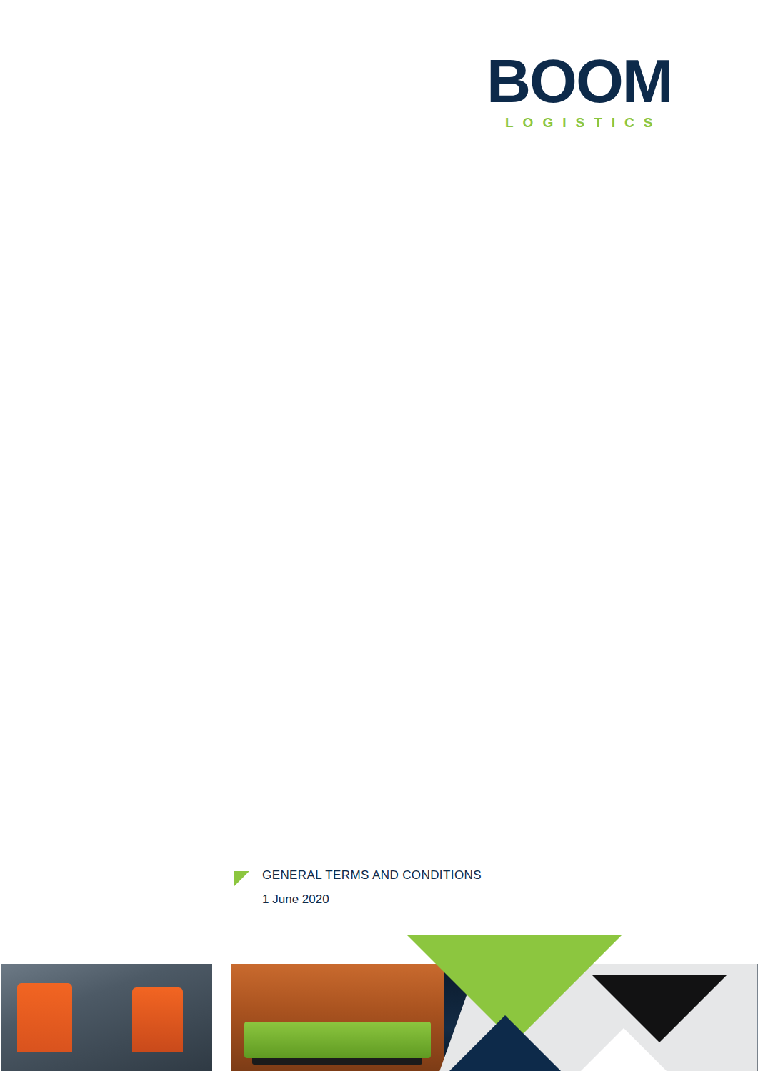BOOM LOGISTICS
GENERAL TERMS AND CONDITIONS
1 June 2020